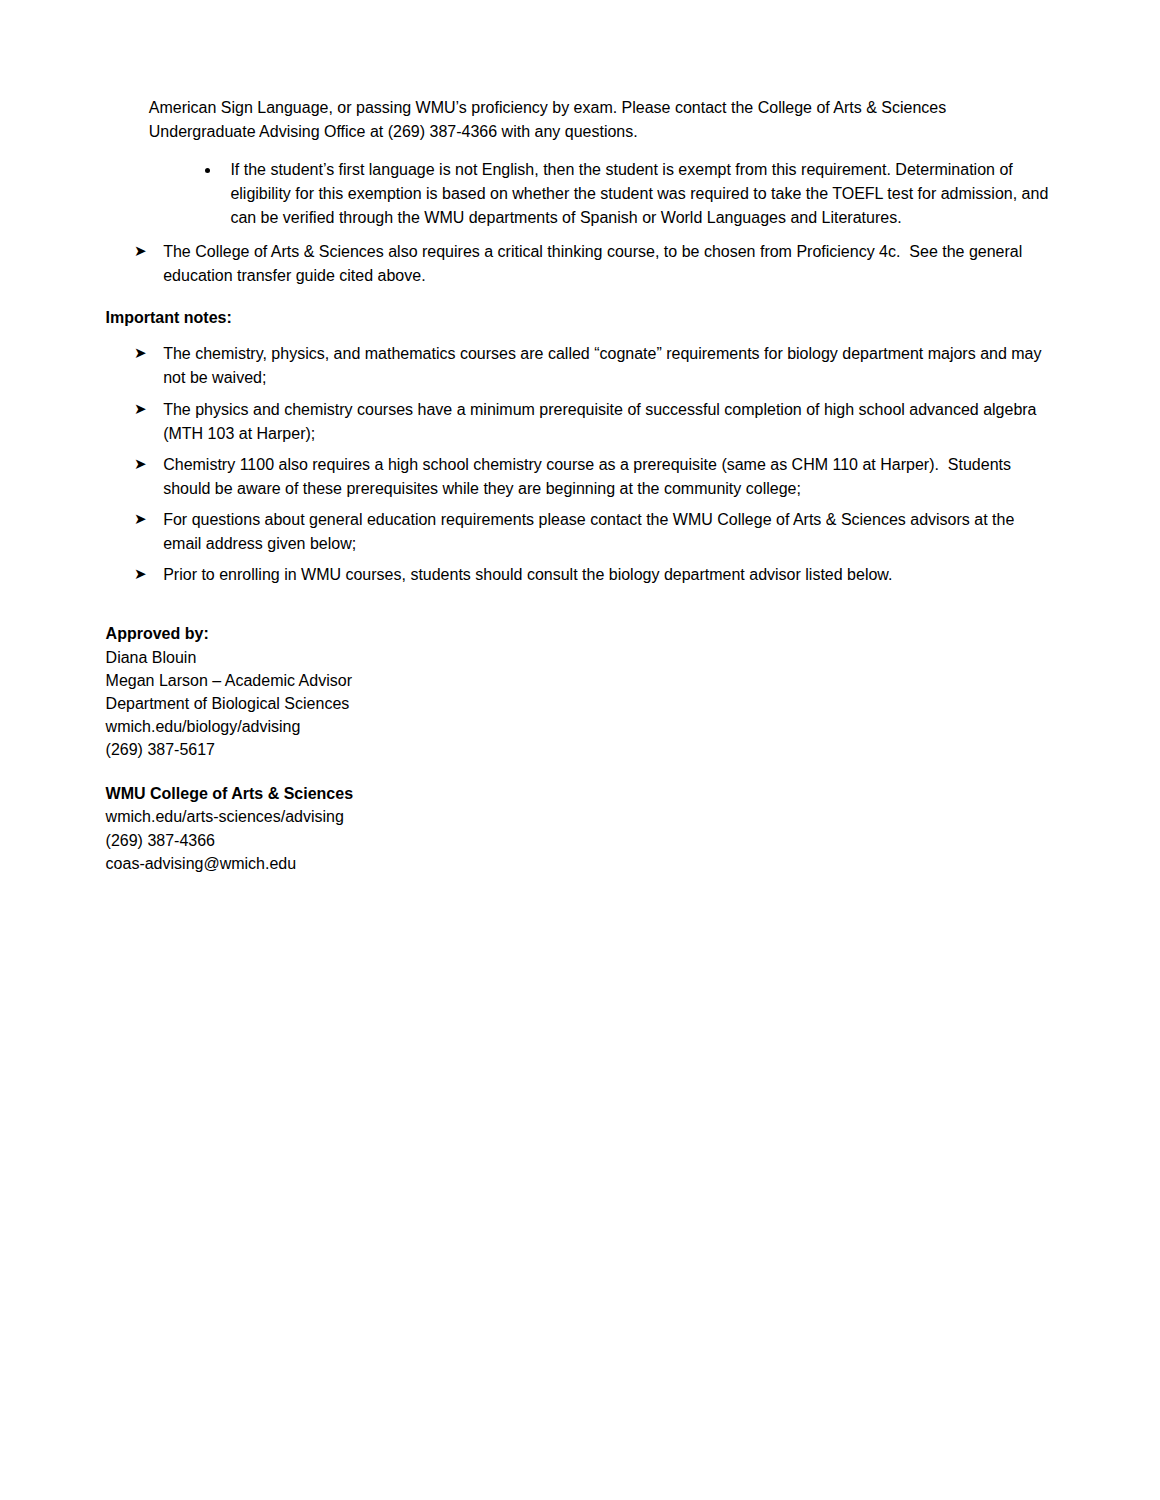American Sign Language, or passing WMU’s proficiency by exam. Please contact the College of Arts & Sciences Undergraduate Advising Office at (269) 387-4366 with any questions.
If the student’s first language is not English, then the student is exempt from this requirement. Determination of eligibility for this exemption is based on whether the student was required to take the TOEFL test for admission, and can be verified through the WMU departments of Spanish or World Languages and Literatures.
The College of Arts & Sciences also requires a critical thinking course, to be chosen from Proficiency 4c. See the general education transfer guide cited above.
Important notes:
The chemistry, physics, and mathematics courses are called “cognate” requirements for biology department majors and may not be waived;
The physics and chemistry courses have a minimum prerequisite of successful completion of high school advanced algebra (MTH 103 at Harper);
Chemistry 1100 also requires a high school chemistry course as a prerequisite (same as CHM 110 at Harper). Students should be aware of these prerequisites while they are beginning at the community college;
For questions about general education requirements please contact the WMU College of Arts & Sciences advisors at the email address given below;
Prior to enrolling in WMU courses, students should consult the biology department advisor listed below.
Approved by:
Diana Blouin
Megan Larson – Academic Advisor
Department of Biological Sciences
wmich.edu/biology/advising
(269) 387-5617
WMU College of Arts & Sciences
wmich.edu/arts-sciences/advising
(269) 387-4366
coas-advising@wmich.edu